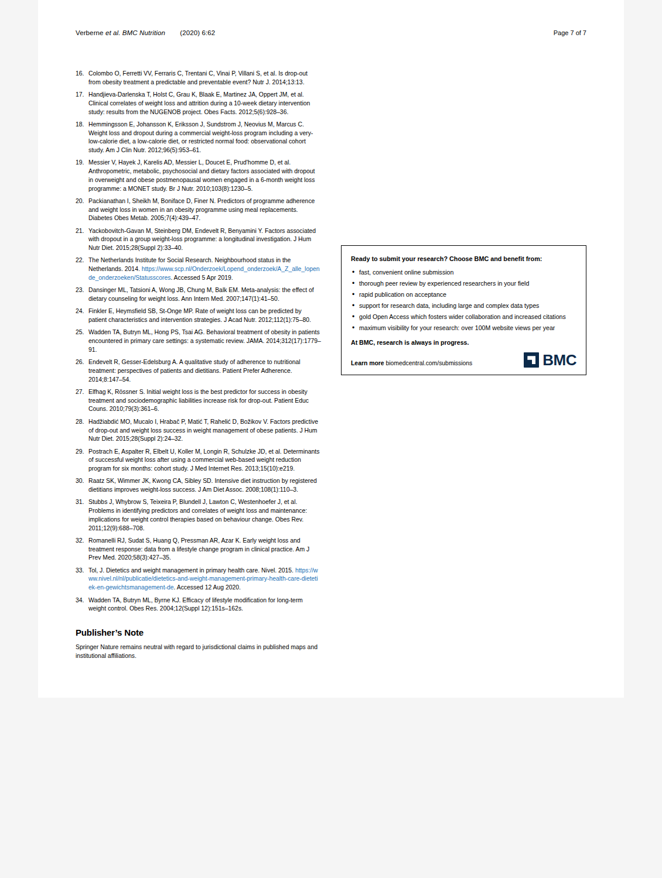Verberne et al. BMC Nutrition(2020) 6:62
Page 7 of 7
Colombo O, Ferretti VV, Ferraris C, Trentani C, Vinai P, Villani S, et al. Is drop-out from obesity treatment a predictable and preventable event? Nutr J. 2014;13:13.
Handjieva-Darlenska T, Holst C, Grau K, Blaak E, Martinez JA, Oppert JM, et al. Clinical correlates of weight loss and attrition during a 10-week dietary intervention study: results from the NUGENOB project. Obes Facts. 2012;5(6):928–36.
Hemmingsson E, Johansson K, Eriksson J, Sundstrom J, Neovius M, Marcus C. Weight loss and dropout during a commercial weight-loss program including a very-low-calorie diet, a low-calorie diet, or restricted normal food: observational cohort study. Am J Clin Nutr. 2012;96(5):953–61.
Messier V, Hayek J, Karelis AD, Messier L, Doucet E, Prud'homme D, et al. Anthropometric, metabolic, psychosocial and dietary factors associated with dropout in overweight and obese postmenopausal women engaged in a 6-month weight loss programme: a MONET study. Br J Nutr. 2010;103(8):1230–5.
Packianathan I, Sheikh M, Boniface D, Finer N. Predictors of programme adherence and weight loss in women in an obesity programme using meal replacements. Diabetes Obes Metab. 2005;7(4):439–47.
Yackobovitch-Gavan M, Steinberg DM, Endevelt R, Benyamini Y. Factors associated with dropout in a group weight-loss programme: a longitudinal investigation. J Hum Nutr Diet. 2015;28(Suppl 2):33–40.
The Netherlands Institute for Social Research. Neighbourhood status in the Netherlands. 2014. https://www.scp.nl/Onderzoek/Lopend_onderzoek/A_Z_alle_lopende_onderzoeken/Statusscores. Accessed 5 Apr 2019.
Dansinger ML, Tatsioni A, Wong JB, Chung M, Balk EM. Meta-analysis: the effect of dietary counseling for weight loss. Ann Intern Med. 2007;147(1):41–50.
Finkler E, Heymsfield SB, St-Onge MP. Rate of weight loss can be predicted by patient characteristics and intervention strategies. J Acad Nutr. 2012;112(1):75–80.
Wadden TA, Butryn ML, Hong PS, Tsai AG. Behavioral treatment of obesity in patients encountered in primary care settings: a systematic review. JAMA. 2014;312(17):1779–91.
Endevelt R, Gesser-Edelsburg A. A qualitative study of adherence to nutritional treatment: perspectives of patients and dietitians. Patient Prefer Adherence. 2014;8:147–54.
Elfhag K, Rössner S. Initial weight loss is the best predictor for success in obesity treatment and sociodemographic liabilities increase risk for drop-out. Patient Educ Couns. 2010;79(3):361–6.
Hadžiabdić MO, Mucalo I, Hrabač P, Matić T, Rahelić D, Božikov V. Factors predictive of drop-out and weight loss success in weight management of obese patients. J Hum Nutr Diet. 2015;28(Suppl 2):24–32.
Postrach E, Aspalter R, Elbelt U, Koller M, Longin R, Schulzke JD, et al. Determinants of successful weight loss after using a commercial web-based weight reduction program for six months: cohort study. J Med Internet Res. 2013;15(10):e219.
Raatz SK, Wimmer JK, Kwong CA, Sibley SD. Intensive diet instruction by registered dietitians improves weight-loss success. J Am Diet Assoc. 2008;108(1):110–3.
Stubbs J, Whybrow S, Teixeira P, Blundell J, Lawton C, Westenhoefer J, et al. Problems in identifying predictors and correlates of weight loss and maintenance: implications for weight control therapies based on behaviour change. Obes Rev. 2011;12(9):688–708.
Romanelli RJ, Sudat S, Huang Q, Pressman AR, Azar K. Early weight loss and treatment response: data from a lifestyle change program in clinical practice. Am J Prev Med. 2020;58(3):427–35.
Tol, J. Dietetics and weight management in primary health care. Nivel. 2015. https://www.nivel.nl/nl/publicatie/dietetics-and-weight-management-primary-health-care-dietetiek-en-gewichtsmanagement-de. Accessed 12 Aug 2020.
Wadden TA, Butryn ML, Byrne KJ. Efficacy of lifestyle modification for long-term weight control. Obes Res. 2004;12(Suppl 12):151s–162s.
Publisher’s Note
Springer Nature remains neutral with regard to jurisdictional claims in published maps and institutional affiliations.
Ready to submit your research? Choose BMC and benefit from:
fast, convenient online submission
thorough peer review by experienced researchers in your field
rapid publication on acceptance
support for research data, including large and complex data types
gold Open Access which fosters wider collaboration and increased citations
maximum visibility for your research: over 100M website views per year
At BMC, research is always in progress.
Learn more biomedcentral.com/submissions
BMC